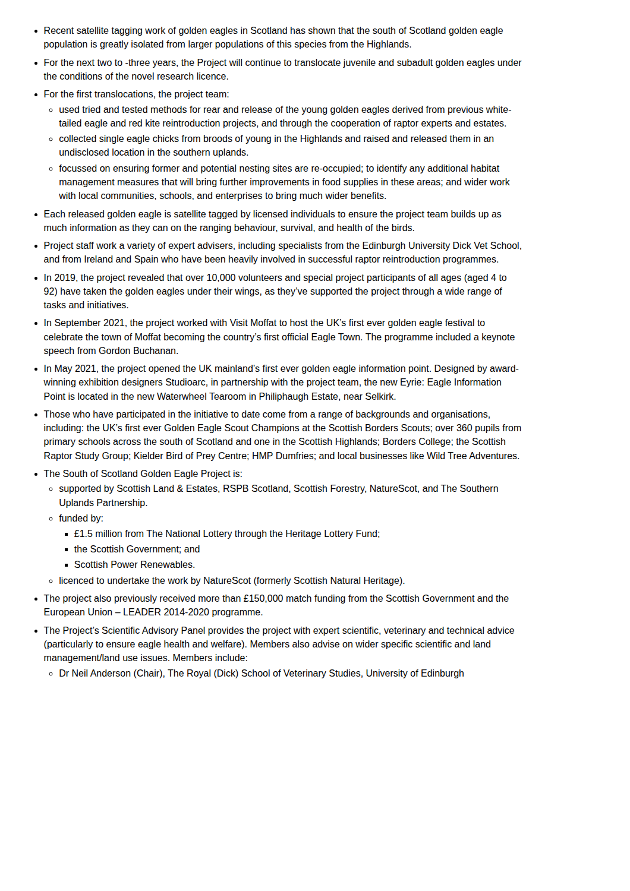Recent satellite tagging work of golden eagles in Scotland has shown that the south of Scotland golden eagle population is greatly isolated from larger populations of this species from the Highlands.
For the next two to -three years, the Project will continue to translocate juvenile and subadult golden eagles under the conditions of the novel research licence.
For the first translocations, the project team:
used tried and tested methods for rear and release of the young golden eagles derived from previous white-tailed eagle and red kite reintroduction projects, and through the cooperation of raptor experts and estates.
collected single eagle chicks from broods of young in the Highlands and raised and released them in an undisclosed location in the southern uplands.
focussed on ensuring former and potential nesting sites are re-occupied; to identify any additional habitat management measures that will bring further improvements in food supplies in these areas; and wider work with local communities, schools, and enterprises to bring much wider benefits.
Each released golden eagle is satellite tagged by licensed individuals to ensure the project team builds up as much information as they can on the ranging behaviour, survival, and health of the birds.
Project staff work a variety of expert advisers, including specialists from the Edinburgh University Dick Vet School, and from Ireland and Spain who have been heavily involved in successful raptor reintroduction programmes.
In 2019, the project revealed that over 10,000 volunteers and special project participants of all ages (aged 4 to 92) have taken the golden eagles under their wings, as they’ve supported the project through a wide range of tasks and initiatives.
In September 2021, the project worked with Visit Moffat to host the UK’s first ever golden eagle festival to celebrate the town of Moffat becoming the country’s first official Eagle Town. The programme included a keynote speech from Gordon Buchanan.
In May 2021, the project opened the UK mainland’s first ever golden eagle information point. Designed by award-winning exhibition designers Studioarc, in partnership with the project team, the new Eyrie: Eagle Information Point is located in the new Waterwheel Tearoom in Philiphaugh Estate, near Selkirk.
Those who have participated in the initiative to date come from a range of backgrounds and organisations, including: the UK’s first ever Golden Eagle Scout Champions at the Scottish Borders Scouts; over 360 pupils from primary schools across the south of Scotland and one in the Scottish Highlands; Borders College; the Scottish Raptor Study Group; Kielder Bird of Prey Centre; HMP Dumfries; and local businesses like Wild Tree Adventures.
The South of Scotland Golden Eagle Project is:
supported by Scottish Land & Estates, RSPB Scotland, Scottish Forestry, NatureScot, and The Southern Uplands Partnership.
funded by:
£1.5 million from The National Lottery through the Heritage Lottery Fund;
the Scottish Government; and
Scottish Power Renewables.
licenced to undertake the work by NatureScot (formerly Scottish Natural Heritage).
The project also previously received more than £150,000 match funding from the Scottish Government and the European Union – LEADER 2014-2020 programme.
The Project’s Scientific Advisory Panel provides the project with expert scientific, veterinary and technical advice (particularly to ensure eagle health and welfare). Members also advise on wider specific scientific and land management/land use issues. Members include:
Dr Neil Anderson (Chair), The Royal (Dick) School of Veterinary Studies, University of Edinburgh